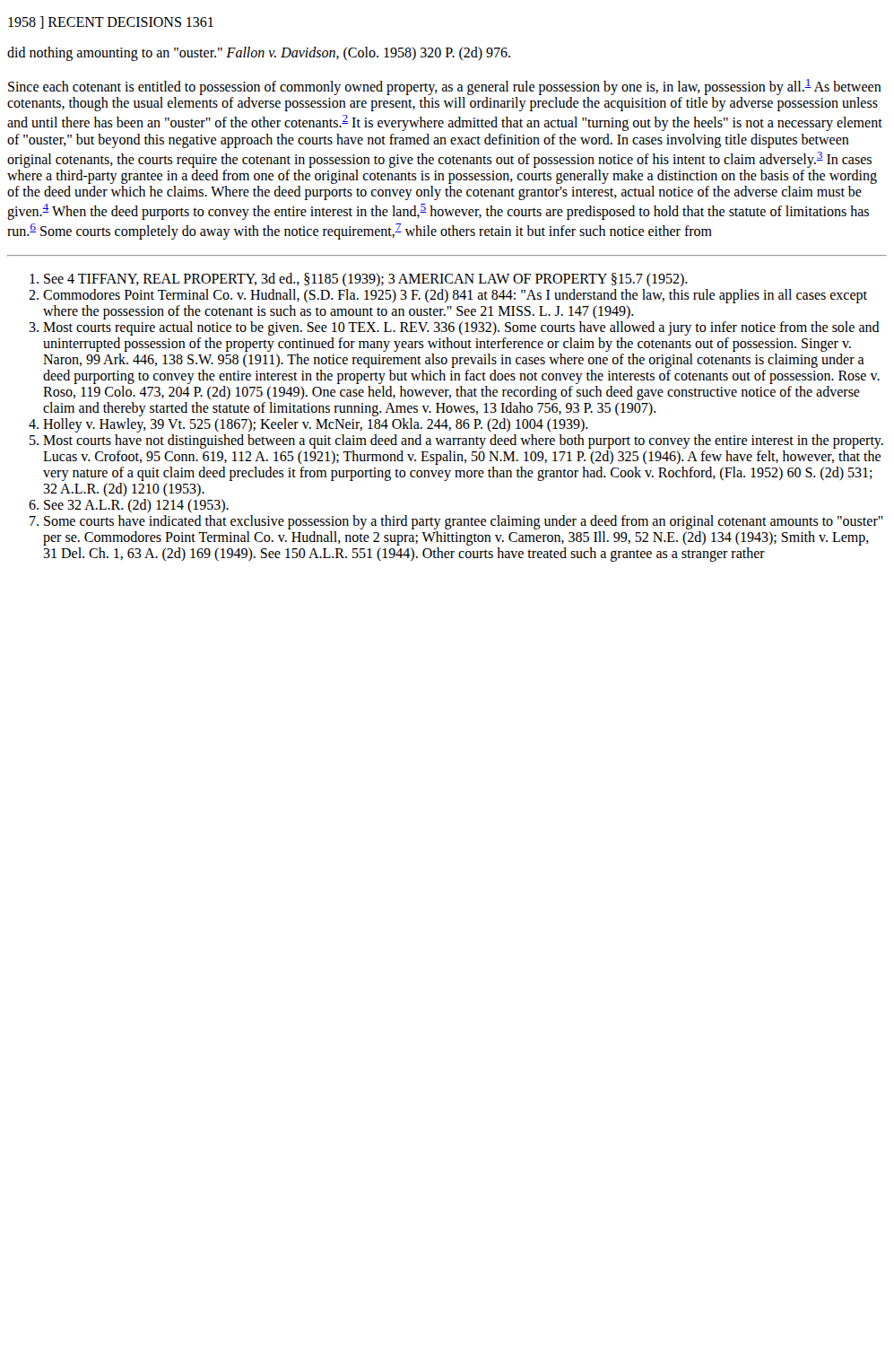1958 ] RECENT DECISIONS 1361
did nothing amounting to an "ouster." Fallon v. Davidson, (Colo. 1958) 320 P. (2d) 976.
Since each cotenant is entitled to possession of commonly owned property, as a general rule possession by one is, in law, possession by all.1 As between cotenants, though the usual elements of adverse possession are present, this will ordinarily preclude the acquisition of title by adverse possession unless and until there has been an "ouster" of the other cotenants.2 It is everywhere admitted that an actual "turning out by the heels" is not a necessary element of "ouster," but beyond this negative approach the courts have not framed an exact definition of the word. In cases involving title disputes between original cotenants, the courts require the cotenant in possession to give the cotenants out of possession notice of his intent to claim adversely.3 In cases where a third-party grantee in a deed from one of the original cotenants is in possession, courts generally make a distinction on the basis of the wording of the deed under which he claims. Where the deed purports to convey only the cotenant grantor's interest, actual notice of the adverse claim must be given.4 When the deed purports to convey the entire interest in the land,5 however, the courts are predisposed to hold that the statute of limitations has run.6 Some courts completely do away with the notice requirement,7 while others retain it but infer such notice either from
See 4 TIFFANY, REAL PROPERTY, 3d ed., §1185 (1939); 3 AMERICAN LAW OF PROPERTY §15.7 (1952).
Commodores Point Terminal Co. v. Hudnall, (S.D. Fla. 1925) 3 F. (2d) 841 at 844: "As I understand the law, this rule applies in all cases except where the possession of the cotenant is such as to amount to an ouster." See 21 MISS. L. J. 147 (1949).
Most courts require actual notice to be given. See 10 TEX. L. REV. 336 (1932). Some courts have allowed a jury to infer notice from the sole and uninterrupted possession of the property continued for many years without interference or claim by the cotenants out of possession. Singer v. Naron, 99 Ark. 446, 138 S.W. 958 (1911). The notice requirement also prevails in cases where one of the original cotenants is claiming under a deed purporting to convey the entire interest in the property but which in fact does not convey the interests of cotenants out of possession. Rose v. Roso, 119 Colo. 473, 204 P. (2d) 1075 (1949). One case held, however, that the recording of such deed gave constructive notice of the adverse claim and thereby started the statute of limitations running. Ames v. Howes, 13 Idaho 756, 93 P. 35 (1907).
Holley v. Hawley, 39 Vt. 525 (1867); Keeler v. McNeir, 184 Okla. 244, 86 P. (2d) 1004 (1939).
Most courts have not distinguished between a quit claim deed and a warranty deed where both purport to convey the entire interest in the property. Lucas v. Crofoot, 95 Conn. 619, 112 A. 165 (1921); Thurmond v. Espalin, 50 N.M. 109, 171 P. (2d) 325 (1946). A few have felt, however, that the very nature of a quit claim deed precludes it from purporting to convey more than the grantor had. Cook v. Rochford, (Fla. 1952) 60 S. (2d) 531; 32 A.L.R. (2d) 1210 (1953).
See 32 A.L.R. (2d) 1214 (1953).
Some courts have indicated that exclusive possession by a third party grantee claiming under a deed from an original cotenant amounts to "ouster" per se. Commodores Point Terminal Co. v. Hudnall, note 2 supra; Whittington v. Cameron, 385 Ill. 99, 52 N.E. (2d) 134 (1943); Smith v. Lemp, 31 Del. Ch. 1, 63 A. (2d) 169 (1949). See 150 A.L.R. 551 (1944). Other courts have treated such a grantee as a stranger rather